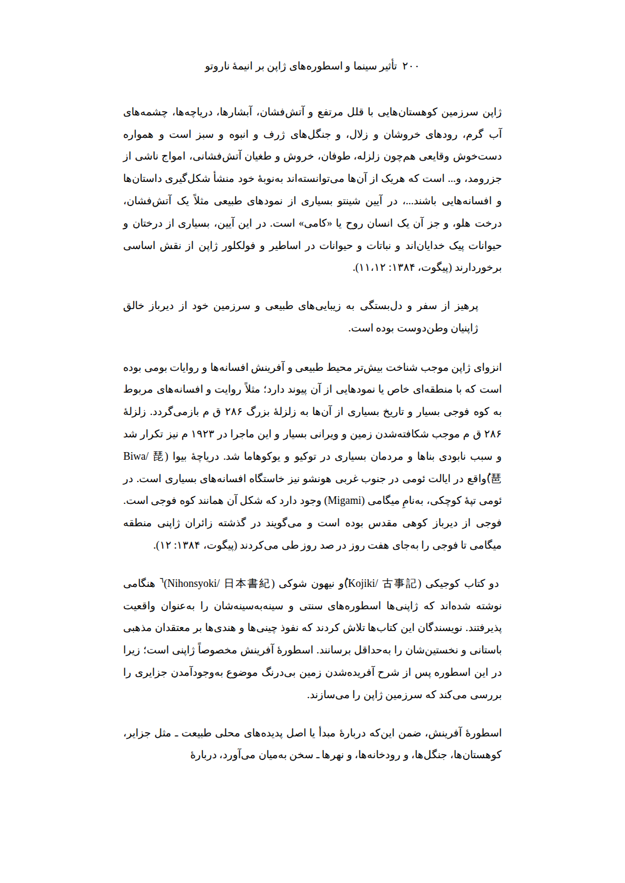۲۰۰ تأثیر سینما و اسطوره‌های ژاپن بر انیمهٔ ناروتو
ژاپن سرزمین کوهستان‌هایی با قلل مرتفع و آتش‌فشان، آبشارها، دریاچه‌ها، چشمه‌های آب گرم، رودهای خروشان و زلال، و جنگل‌های ژرف و انبوه و سبز است و همواره دست‌خوش وقایعی هم‌چون زلزله، طوفان، خروش و طغیان آتش‌فشانی، امواج ناشی از جزرومد، و... است که هریک از آن‌ها می‌توانسته‌اند به‌نوبهٔ خود منشأ شکل‌گیری داستان‌ها و افسانه‌هایی باشند...، در آیین شینتو بسیاری از نمودهای طبیعی مثلاً یک آتش‌فشان، درخت هلو، و جز آن یک انسان روح یا «کامی» است. در این آیین، بسیاری از درختان و حیوانات پیک خدایان‌اند و نباتات و حیوانات در اساطیر و فولکلور ژاپن از نقش اساسی برخوردارند (پیگوت، ۱۳۸۴: ۱۱،۱۲).
پرهیز از سفر و دل‌بستگی به زیبایی‌های طبیعی و سرزمین خود از دیرباز خالق ژاپنیان وطن‌دوست بوده است.
انزوای ژاپن موجب شناخت بیش‌تر محیط طبیعی و آفرینش افسانه‌ها و روایات بومی بوده است که با منطقه‌ای خاص یا نمودهایی از آن پیوند دارد؛ مثلاً روایت و افسانه‌های مربوط به کوه فوجی بسیار و تاریخ بسیاری از آن‌ها به زلزلهٔ بزرگ ۲۸۶ ق م بازمی‌گردد. زلزلهٔ ۲۸۶ ق م موجب شکافته‌شدن زمین و ویرانی بسیار و این ماجرا در ۱۹۲۳ م نیز تکرار شد و سبب نابودی بناها و مردمان بسیاری در توکیو و یوکوهاما شد. دریاچهٔ بیوا (Biwa/ 琵琶)ُواقع در ایالت ئومی در جنوب غربی هونشو نیز خاستگاه افسانه‌های بسیاری است. در ئومی تپهٔ کوچکی، به‌نامِ میگامی (Migami) وجود دارد که شکل آن همانند کوه فوجی است. فوجی از دیرباز کوهی مقدس بوده است و می‌گویند در گذشته زائران ژاپنی منطقه میگامی تا فوجی را به‌جای هفت روز در صد روز طی می‌کردند (پیگوت، ۱۳۸۴: ۱۲).
دو کتاب کوجیکی (Kojiki/ 古事記)ُو نیهون شوکی (Nihonsyoki/ 日本書紀)٦ هنگامی نوشته شده‌اند که ژاپنی‌ها اسطوره‌های سنتی و سینه‌به‌سینه‌شان را به‌عنوان واقعیت پذیرفتند. نویسندگان این کتاب‌ها تلاش کردند که نفوذ چینی‌ها و هندی‌ها بر معتقدان مذهبی باستانی و نخستین‌شان را به‌حداقل برسانند. اسطورهٔ آفرینش مخصوصاً ژاپنی است؛ زیرا در این اسطوره پس از شرح آفریده‌شدن زمین بی‌درنگ موضوع به‌وجودآمدن جزایری را بررسی می‌کند که سرزمین ژاپن را می‌سازند.
اسطورهٔ آفرینش، ضمن این‌که دربارهٔ مبدأ یا اصل پدیده‌های محلی طبیعت ـ مثل جزایر، کوهستان‌ها، جنگل‌ها، و رودخانه‌ها، و نهرها ـ سخن به‌میان می‌آورد، دربارهٔ